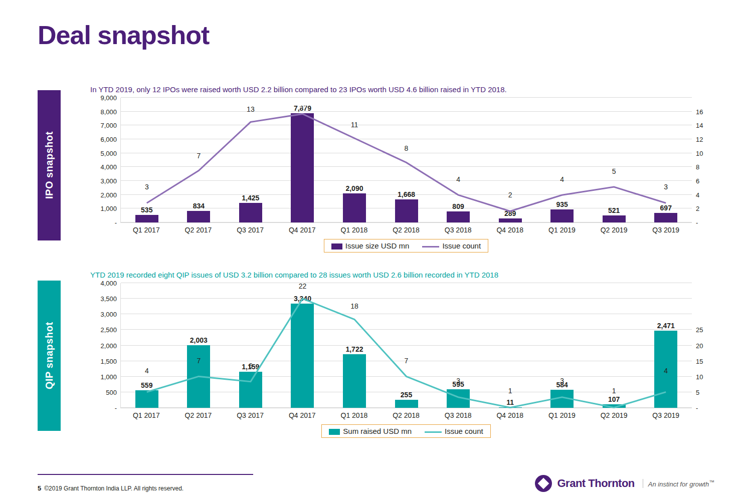Deal snapshot
IPO snapshot
QIP snapshot
In YTD 2019, only 12 IPOs were raised worth USD 2.2 billion compared to 23 IPOs worth USD 4.6 billion raised in YTD 2018.
--
1,0002
2,0004
3,0006
4,0008
5,00010
6,00012
7,00014
8,00016
9,000
535
834
1,425
7,879
2,090
1,668
809
289
935
521
697
3 7 13 14 11 8 4 2 4 5 3
Q1 2017
Q2 2017
Q3 2017
Q4 2017
Q1 2018
Q2 2018
Q3 2018
Q4 2018
Q1 2019
Q2 2019
Q3 2019
Issue size USD mn Issue count
YTD 2019 recorded eight QIP issues of USD 3.2 billion compared to 28 issues worth USD 2.6 billion recorded in YTD 2018
--
5005
1,00010
1,50015
2,00020
2,50025
3,000
3,500
4,000
559
2,003
1,159
3,340
1,722
255
595
11
584
107
2,471
4 7 6 22 18 7 3 1 3 1 4
Q1 2017
Q2 2017
Q3 2017
Q4 2017
Q1 2018
Q2 2018
Q3 2018
Q4 2018
Q1 2019
Q2 2019
Q3 2019
Sum raised USD mn Issue count
5©2019 Grant Thornton India LLP. All rights reserved.
Grant Thornton
An instinct for growth™